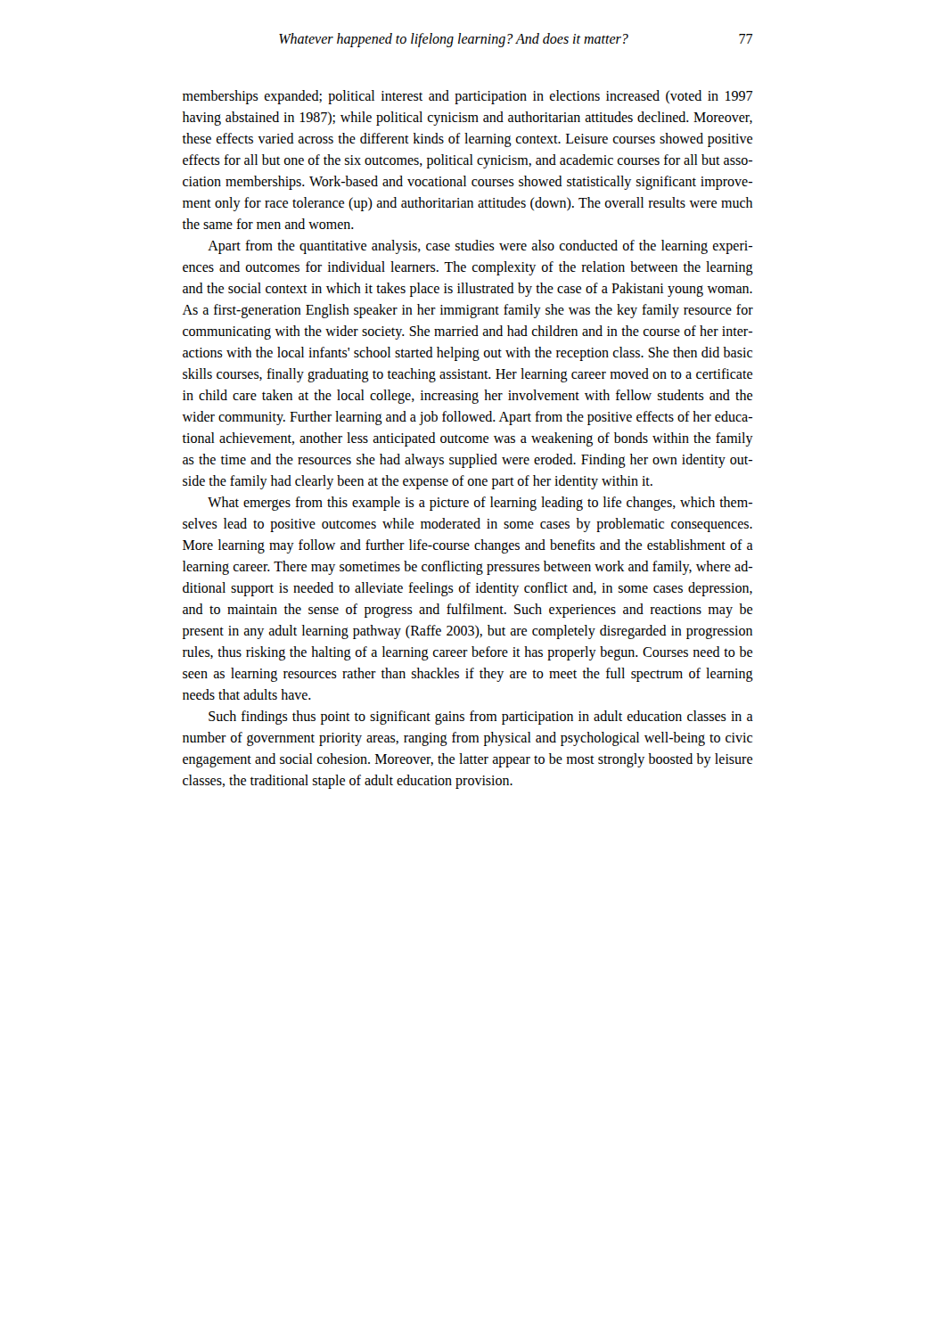Whatever happened to lifelong learning? And does it matter? 77
memberships expanded; political interest and participation in elections increased (voted in 1997 having abstained in 1987); while political cynicism and authoritarian attitudes declined. Moreover, these effects varied across the different kinds of learning context. Leisure courses showed positive effects for all but one of the six outcomes, political cynicism, and academic courses for all but association memberships. Work-based and vocational courses showed statistically significant improvement only for race tolerance (up) and authoritarian attitudes (down). The overall results were much the same for men and women.
Apart from the quantitative analysis, case studies were also conducted of the learning experiences and outcomes for individual learners. The complexity of the relation between the learning and the social context in which it takes place is illustrated by the case of a Pakistani young woman. As a first-generation English speaker in her immigrant family she was the key family resource for communicating with the wider society. She married and had children and in the course of her interactions with the local infants' school started helping out with the reception class. She then did basic skills courses, finally graduating to teaching assistant. Her learning career moved on to a certificate in child care taken at the local college, increasing her involvement with fellow students and the wider community. Further learning and a job followed. Apart from the positive effects of her educational achievement, another less anticipated outcome was a weakening of bonds within the family as the time and the resources she had always supplied were eroded. Finding her own identity outside the family had clearly been at the expense of one part of her identity within it.
What emerges from this example is a picture of learning leading to life changes, which themselves lead to positive outcomes while moderated in some cases by problematic consequences. More learning may follow and further life-course changes and benefits and the establishment of a learning career. There may sometimes be conflicting pressures between work and family, where additional support is needed to alleviate feelings of identity conflict and, in some cases depression, and to maintain the sense of progress and fulfilment. Such experiences and reactions may be present in any adult learning pathway (Raffe 2003), but are completely disregarded in progression rules, thus risking the halting of a learning career before it has properly begun. Courses need to be seen as learning resources rather than shackles if they are to meet the full spectrum of learning needs that adults have.
Such findings thus point to significant gains from participation in adult education classes in a number of government priority areas, ranging from physical and psychological well-being to civic engagement and social cohesion. Moreover, the latter appear to be most strongly boosted by leisure classes, the traditional staple of adult education provision.